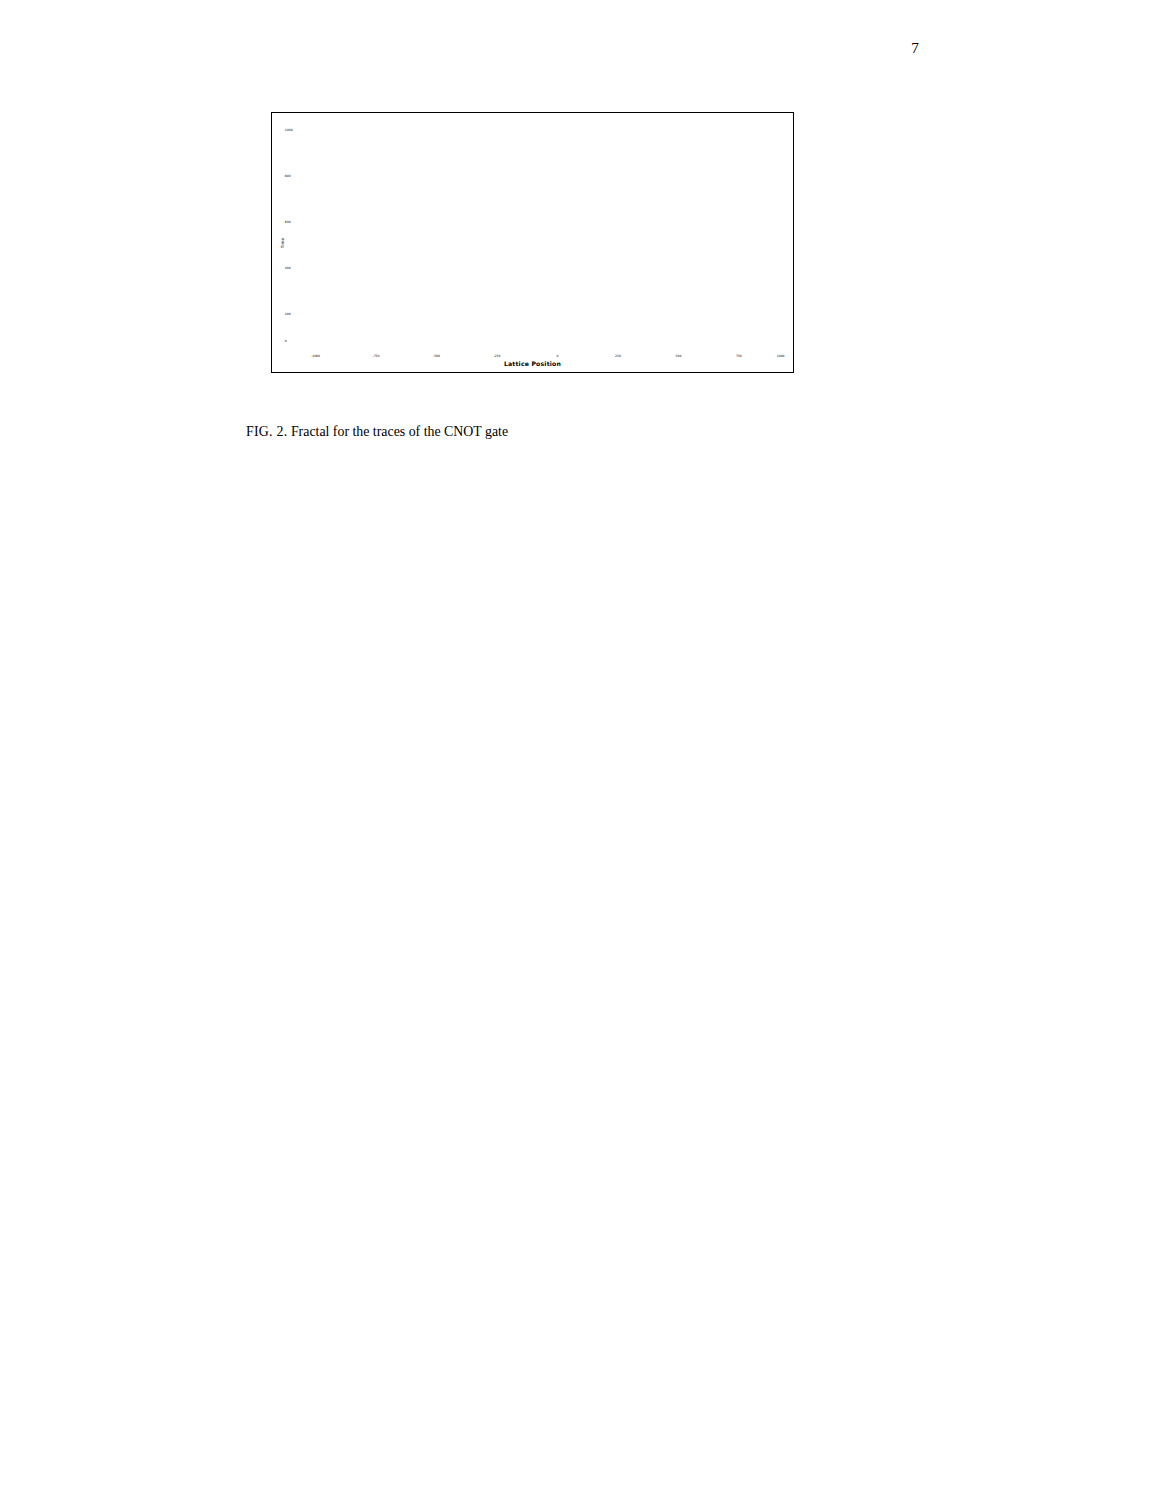7
Time
1000
800
600
400
200
0
-1000
-750
-500
-250
0
250
500
750
1000
Lattice Position
FIG. 2. Fractal for the traces of the CNOT gate